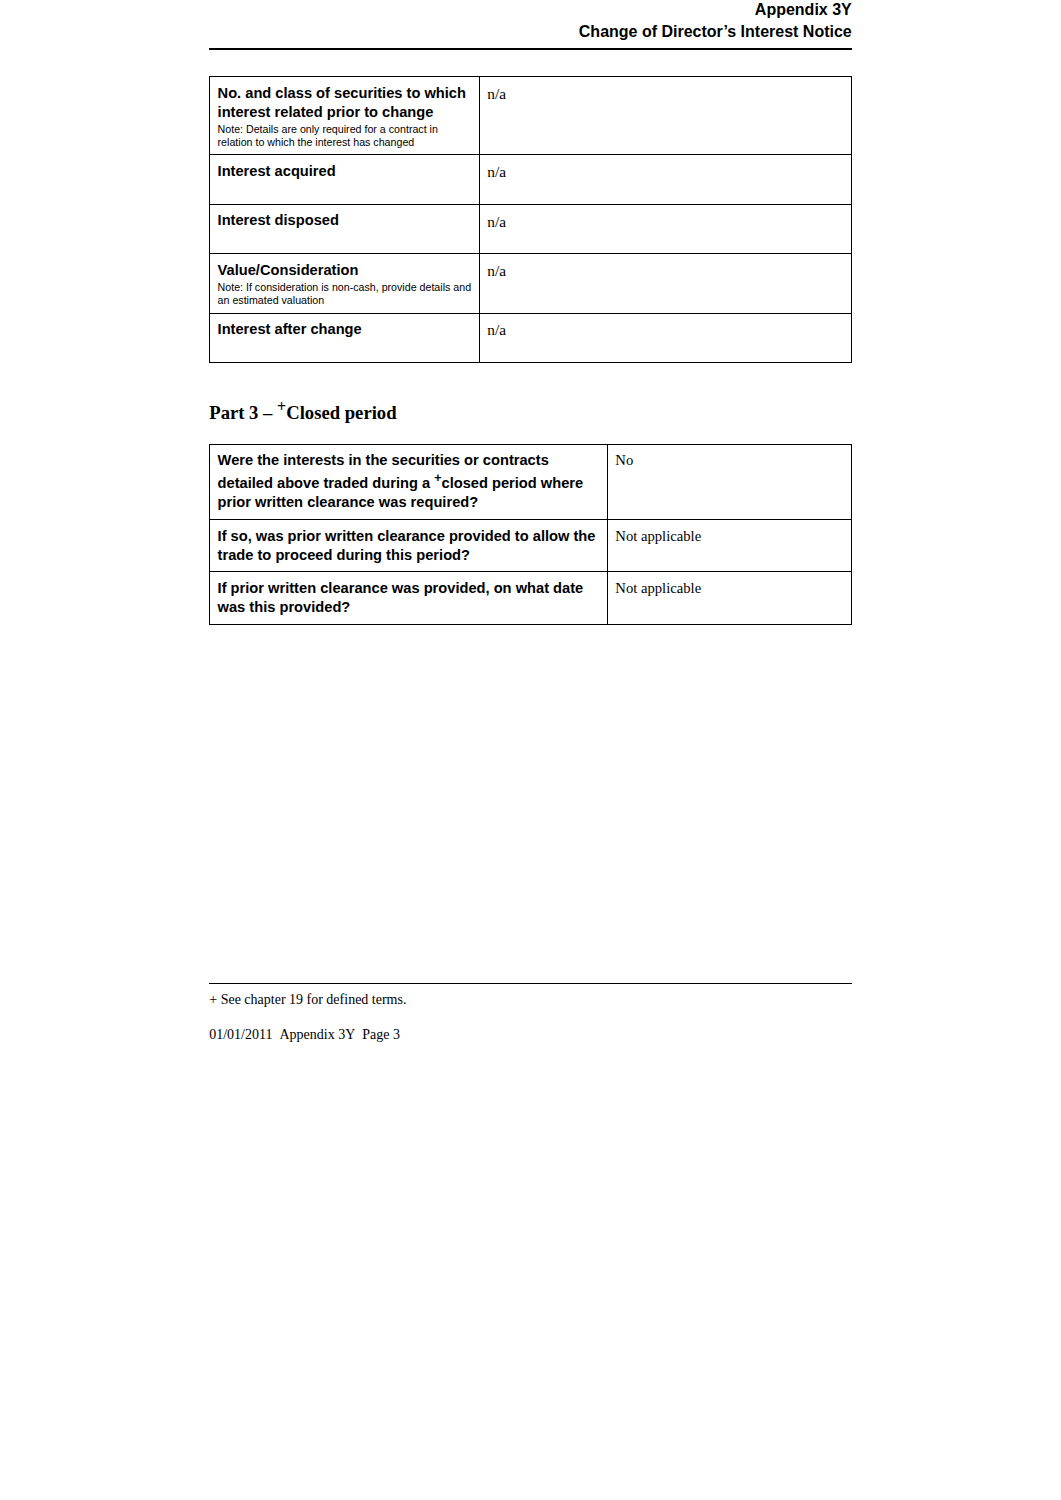Appendix 3Y
Change of Director’s Interest Notice
| No. and class of securities to which interest related prior to change Note: Details are only required for a contract in relation to which the interest has changed | n/a |
| Interest acquired | n/a |
| Interest disposed | n/a |
| Value/Consideration Note: If consideration is non-cash, provide details and an estimated valuation | n/a |
| Interest after change | n/a |
Part 3 – +Closed period
| Were the interests in the securities or contracts detailed above traded during a + closed period where prior written clearance was required? | No |
| If so, was prior written clearance provided to allow the trade to proceed during this period? | Not applicable |
| If prior written clearance was provided, on what date was this provided? | Not applicable |
+ See chapter 19 for defined terms.
01/01/2011 Appendix 3Y Page 3